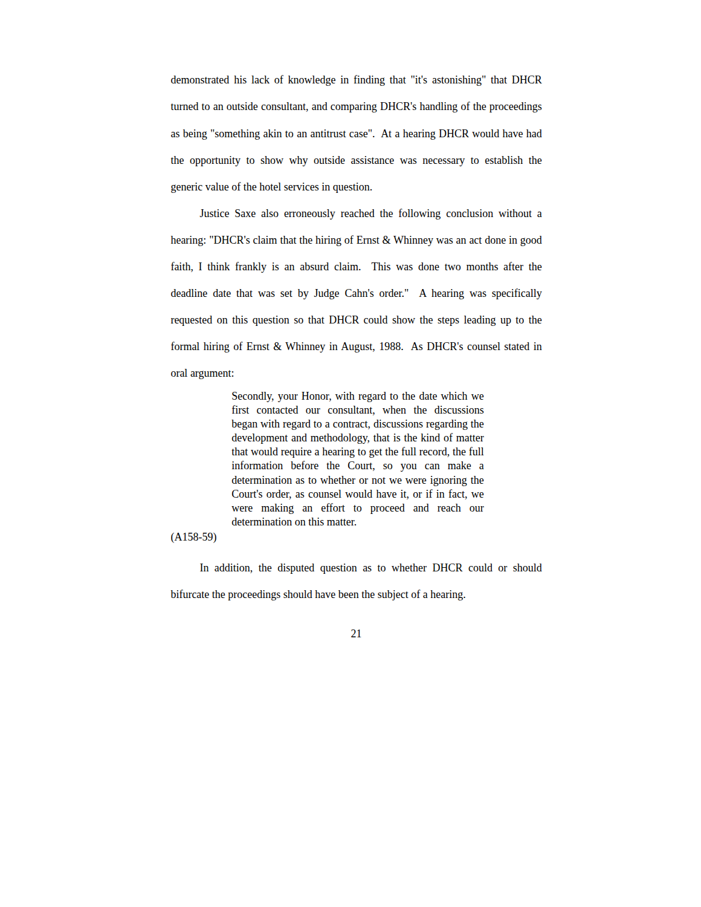demonstrated his lack of knowledge in finding that "it's astonishing" that DHCR turned to an outside consultant, and comparing DHCR's handling of the proceedings as being "something akin to an antitrust case". At a hearing DHCR would have had the opportunity to show why outside assistance was necessary to establish the generic value of the hotel services in question.
Justice Saxe also erroneously reached the following conclusion without a hearing: "DHCR's claim that the hiring of Ernst & Whinney was an act done in good faith, I think frankly is an absurd claim. This was done two months after the deadline date that was set by Judge Cahn's order." A hearing was specifically requested on this question so that DHCR could show the steps leading up to the formal hiring of Ernst & Whinney in August, 1988. As DHCR's counsel stated in oral argument:
Secondly, your Honor, with regard to the date which we first contacted our consultant, when the discussions began with regard to a contract, discussions regarding the development and methodology, that is the kind of matter that would require a hearing to get the full record, the full information before the Court, so you can make a determination as to whether or not we were ignoring the Court's order, as counsel would have it, or if in fact, we were making an effort to proceed and reach our determination on this matter.
(A158-59)
In addition, the disputed question as to whether DHCR could or should bifurcate the proceedings should have been the subject of a hearing.
21